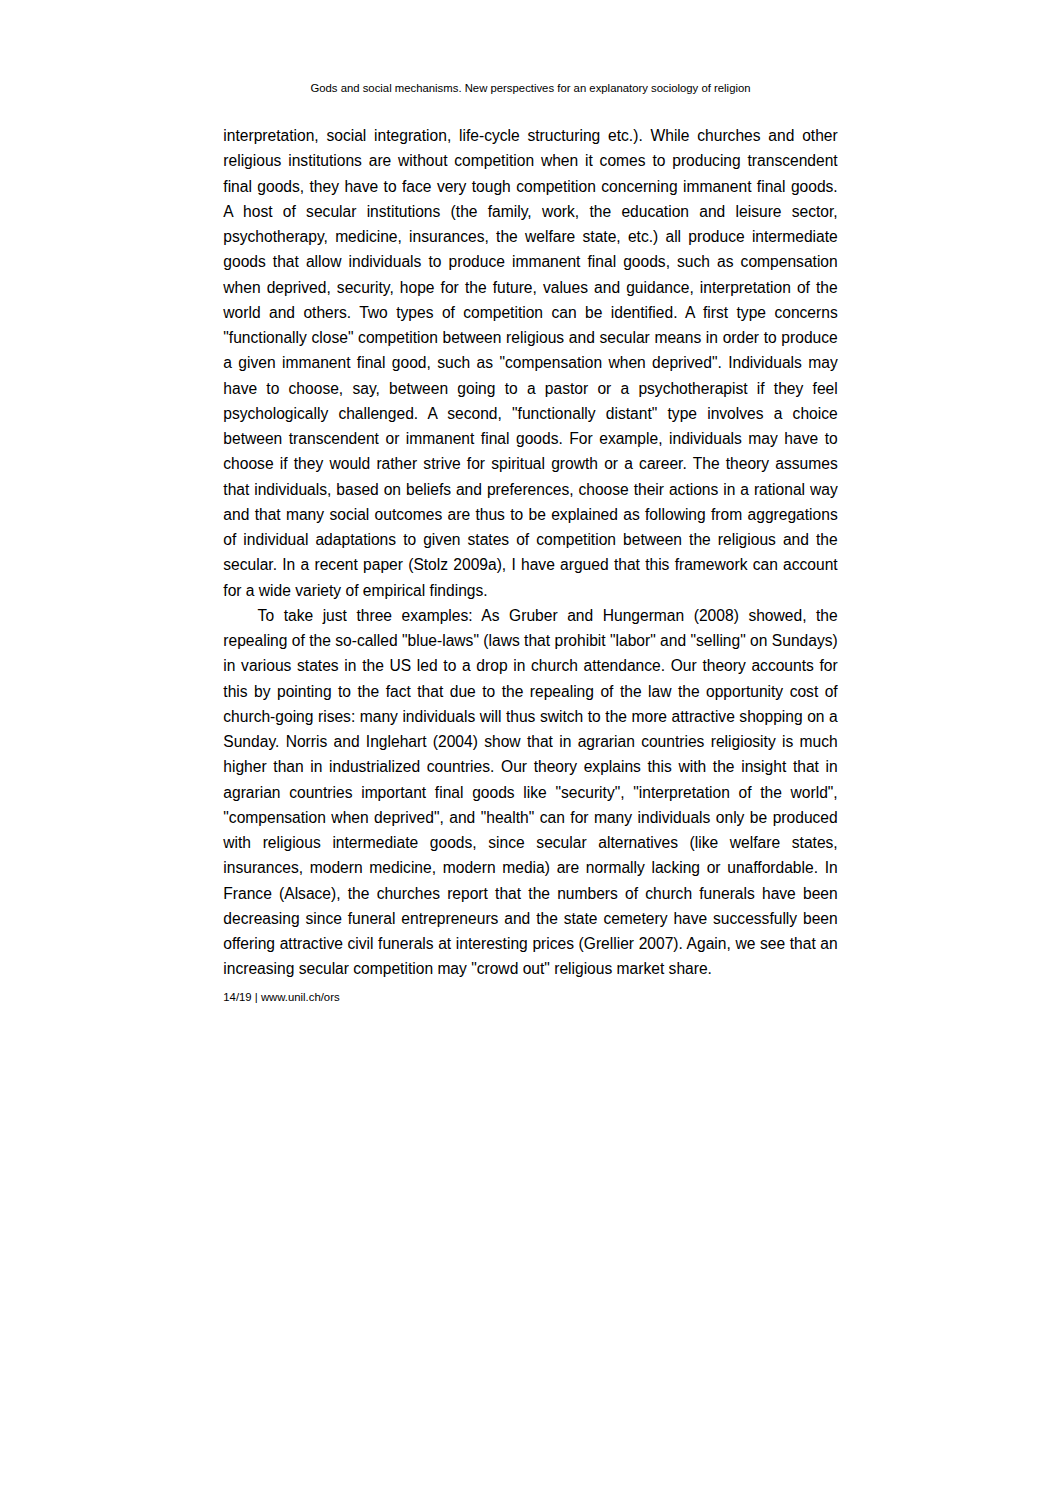Gods and social mechanisms. New perspectives for an explanatory sociology of religion
interpretation, social integration, life-cycle structuring etc.). While churches and other religious institutions are without competition when it comes to producing transcendent final goods, they have to face very tough competition concerning immanent final goods. A host of secular institutions (the family, work, the education and leisure sector, psychotherapy, medicine, insurances, the welfare state, etc.) all produce intermediate goods that allow individuals to produce immanent final goods, such as compensation when deprived, security, hope for the future, values and guidance, interpretation of the world and others. Two types of competition can be identified. A first type concerns "functionally close" competition between religious and secular means in order to produce a given immanent final good, such as "compensation when deprived". Individuals may have to choose, say, between going to a pastor or a psychotherapist if they feel psychologically challenged. A second, "functionally distant" type involves a choice between transcendent or immanent final goods. For example, individuals may have to choose if they would rather strive for spiritual growth or a career. The theory assumes that individuals, based on beliefs and preferences, choose their actions in a rational way and that many social outcomes are thus to be explained as following from aggregations of individual adaptations to given states of competition between the religious and the secular. In a recent paper (Stolz 2009a), I have argued that this framework can account for a wide variety of empirical findings.
To take just three examples: As Gruber and Hungerman (2008) showed, the repealing of the so-called "blue-laws" (laws that prohibit "labor" and "selling" on Sundays) in various states in the US led to a drop in church attendance. Our theory accounts for this by pointing to the fact that due to the repealing of the law the opportunity cost of church-going rises: many individuals will thus switch to the more attractive shopping on a Sunday. Norris and Inglehart (2004) show that in agrarian countries religiosity is much higher than in industrialized countries. Our theory explains this with the insight that in agrarian countries important final goods like "security", "interpretation of the world", "compensation when deprived", and "health" can for many individuals only be produced with religious intermediate goods, since secular alternatives (like welfare states, insurances, modern medicine, modern media) are normally lacking or unaffordable. In France (Alsace), the churches report that the numbers of church funerals have been decreasing since funeral entrepreneurs and the state cemetery have successfully been offering attractive civil funerals at interesting prices (Grellier 2007). Again, we see that an increasing secular competition may "crowd out" religious market share.
14/19 | www.unil.ch/ors